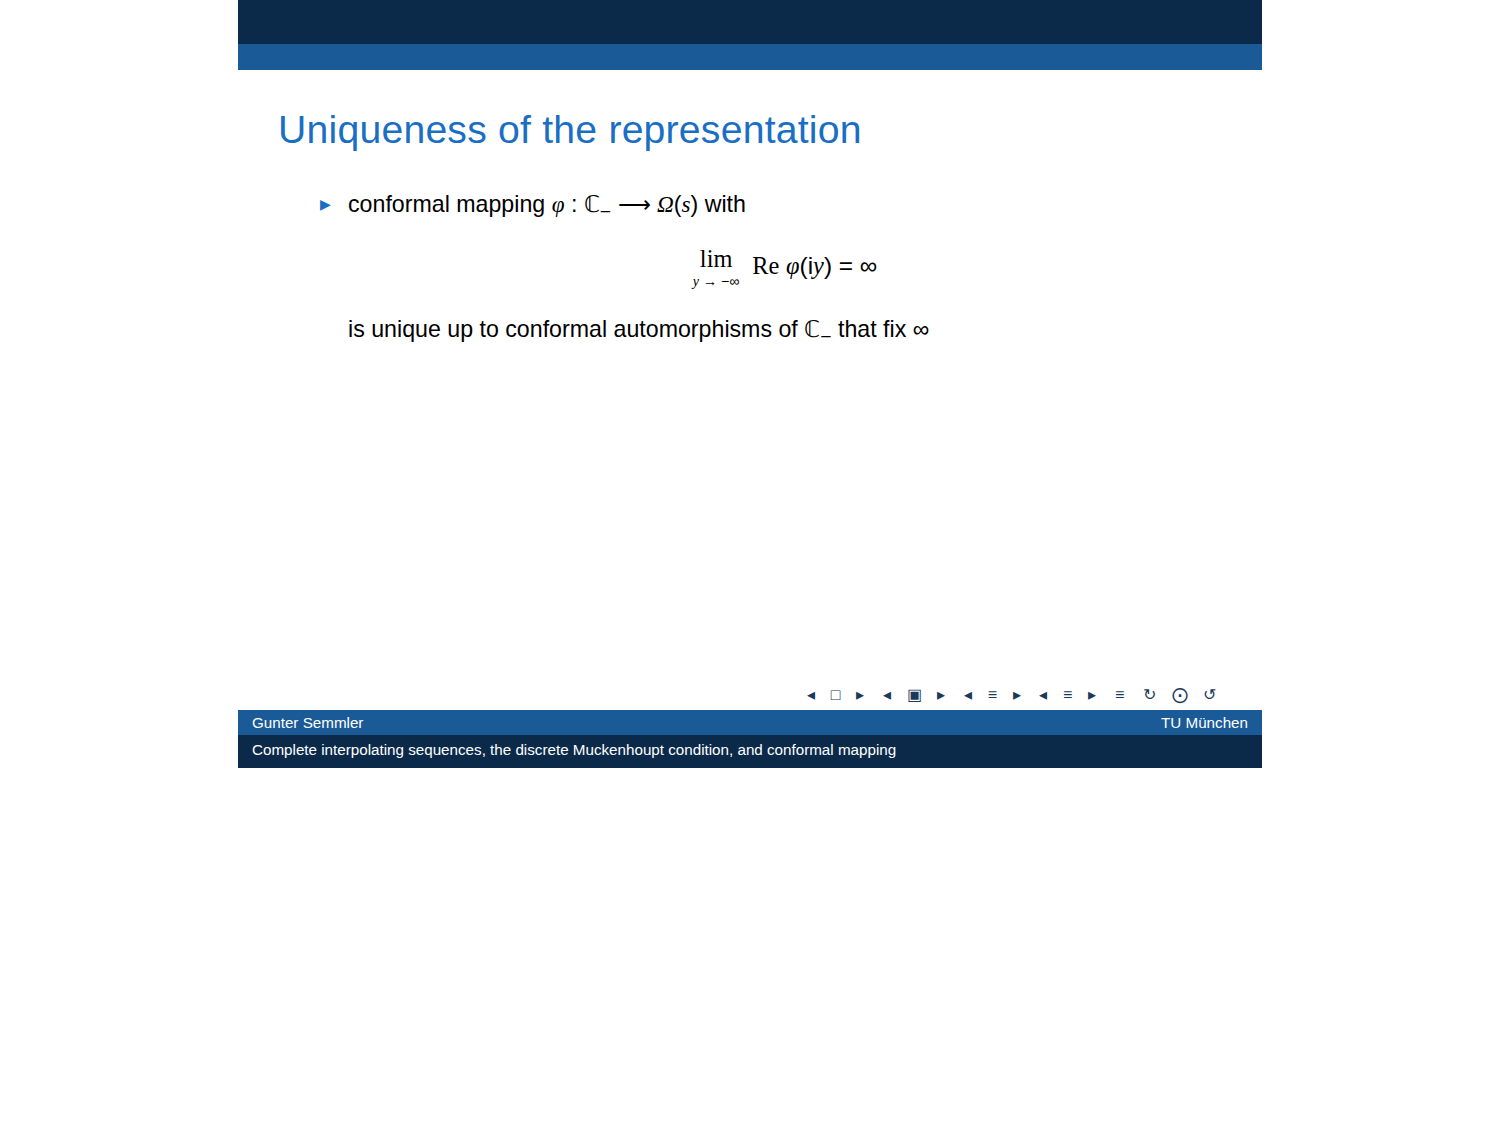Uniqueness of the representation
conformal mapping φ : ℂ− ⟶ Ω(s) with
lim y → −∞ Re φ(iy) = ∞
is unique up to conformal automorphisms of ℂ− that fix ∞
◂ □ ▸ ◂ ▣ ▸ ◂ ≡ ▸ ◂ ≡ ▸ ≡ ↻ ⨀ ↺
Gunter Semmler TU München
Complete interpolating sequences, the discrete Muckenhoupt condition, and conformal mapping